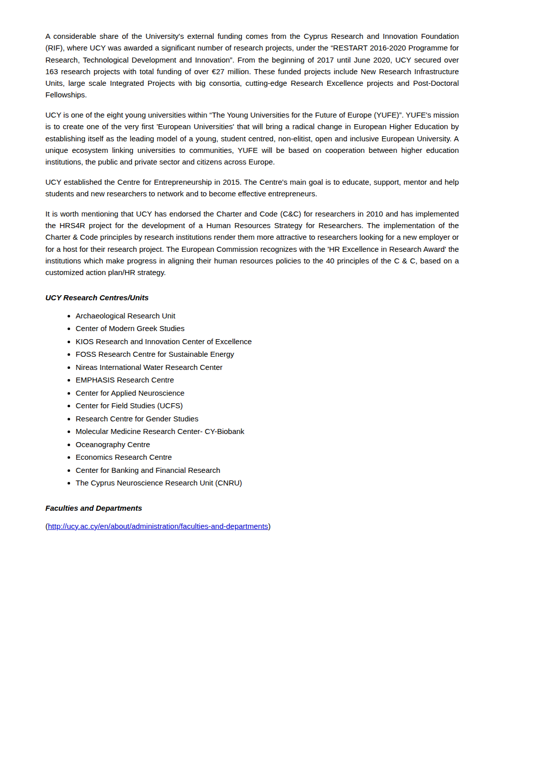A considerable share of the University's external funding comes from the Cyprus Research and Innovation Foundation (RIF), where UCY was awarded a significant number of research projects, under the “RESTART 2016-2020 Programme for Research, Technological Development and Innovation”. From the beginning of 2017 until June 2020, UCY secured over 163 research projects with total funding of over €27 million. These funded projects include New Research Infrastructure Units, large scale Integrated Projects with big consortia, cutting-edge Research Excellence projects and Post-Doctoral Fellowships.
UCY is one of the eight young universities within “The Young Universities for the Future of Europe (YUFE)”. YUFE's mission is to create one of the very first 'European Universities' that will bring a radical change in European Higher Education by establishing itself as the leading model of a young, student centred, non-elitist, open and inclusive European University. A unique ecosystem linking universities to communities, YUFE will be based on cooperation between higher education institutions, the public and private sector and citizens across Europe.
UCY established the Centre for Entrepreneurship in 2015. The Centre's main goal is to educate, support, mentor and help students and new researchers to network and to become effective entrepreneurs.
It is worth mentioning that UCY has endorsed the Charter and Code (C&C) for researchers in 2010 and has implemented the HRS4R project for the development of a Human Resources Strategy for Researchers. The implementation of the Charter & Code principles by research institutions render them more attractive to researchers looking for a new employer or for a host for their research project. The European Commission recognizes with the 'HR Excellence in Research Award' the institutions which make progress in aligning their human resources policies to the 40 principles of the C & C, based on a customized action plan/HR strategy.
UCY Research Centres/Units
Archaeological Research Unit
Center of Modern Greek Studies
KIOS Research and Innovation Center of Excellence
FOSS Research Centre for Sustainable Energy
Nireas International Water Research Center
EMPHASIS Research Centre
Center for Applied Neuroscience
Center for Field Studies (UCFS)
Research Centre for Gender Studies
Molecular Medicine Research Center- CY-Biobank
Oceanography Centre
Economics Research Centre
Center for Banking and Financial Research
The Cyprus Neuroscience Research Unit (CNRU)
Faculties and Departments
(http://ucy.ac.cy/en/about/administration/faculties-and-departments)